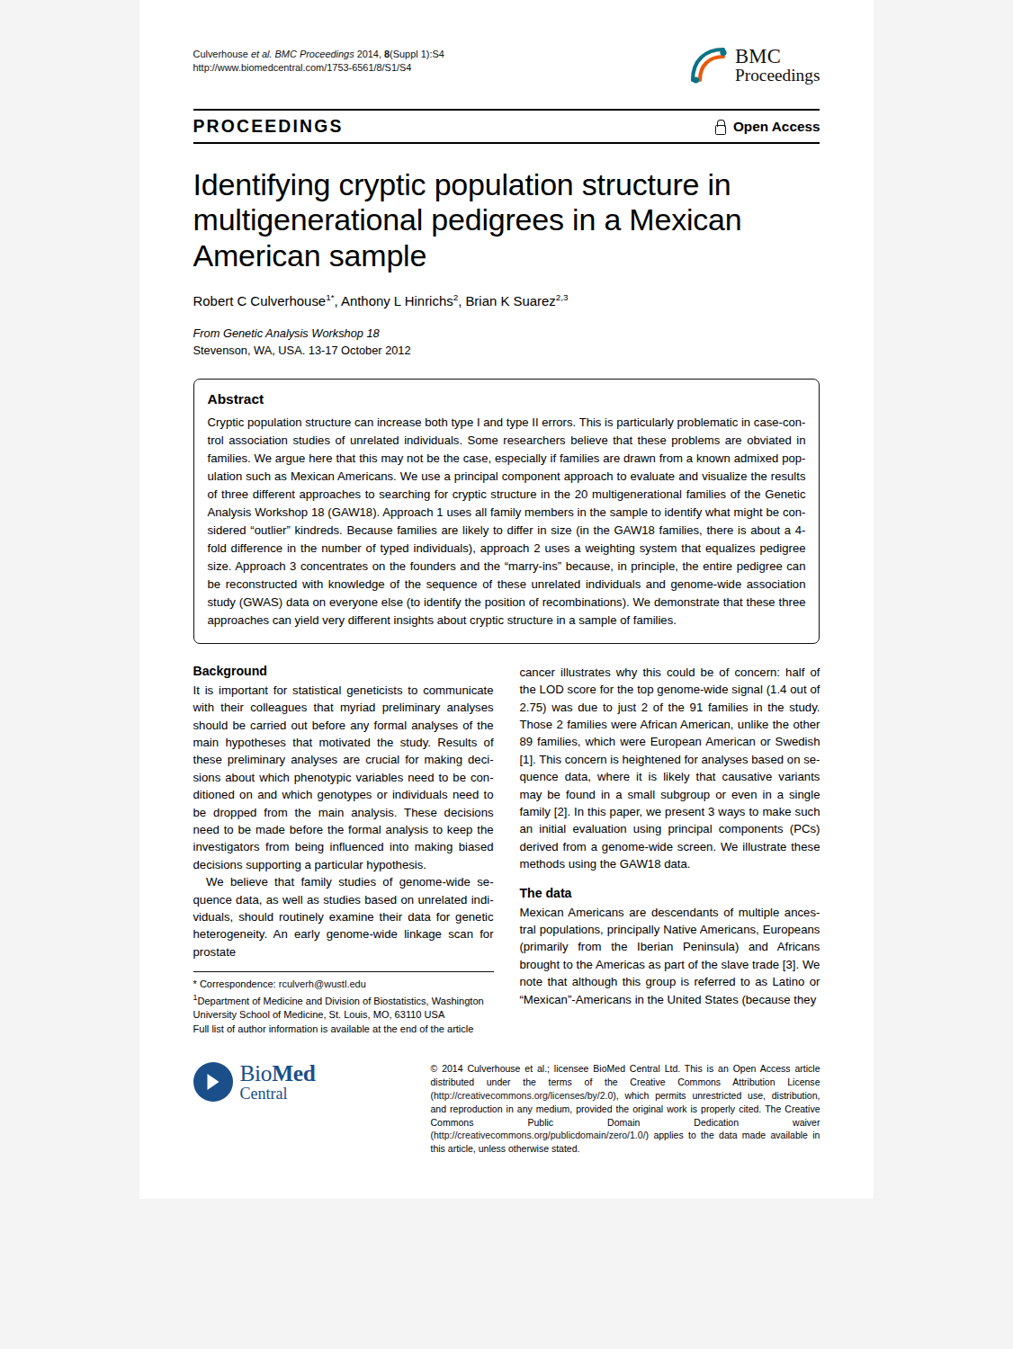Culverhouse et al. BMC Proceedings 2014, 8(Suppl 1):S4
http://www.biomedcentral.com/1753-6561/8/S1/S4
BMC
Proceedings
PROCEEDINGS
Open Access
Identifying cryptic population structure in
multigenerational pedigrees in a Mexican
American sample
Robert C Culverhouse1*, Anthony L Hinrichs2, Brian K Suarez2,3
From Genetic Analysis Workshop 18
Stevenson, WA, USA. 13-17 October 2012
Abstract
Cryptic population structure can increase both type I and type II errors. This is particularly problematic in case-control association studies of unrelated individuals. Some researchers believe that these problems are obviated in families. We argue here that this may not be the case, especially if families are drawn from a known admixed population such as Mexican Americans. We use a principal component approach to evaluate and visualize the results of three different approaches to searching for cryptic structure in the 20 multigenerational families of the Genetic Analysis Workshop 18 (GAW18). Approach 1 uses all family members in the sample to identify what might be considered “outlier” kindreds. Because families are likely to differ in size (in the GAW18 families, there is about a 4-fold difference in the number of typed individuals), approach 2 uses a weighting system that equalizes pedigree size. Approach 3 concentrates on the founders and the “marry-ins” because, in principle, the entire pedigree can be reconstructed with knowledge of the sequence of these unrelated individuals and genome-wide association study (GWAS) data on everyone else (to identify the position of recombinations). We demonstrate that these three approaches can yield very different insights about cryptic structure in a sample of families.
Background
It is important for statistical geneticists to communicate with their colleagues that myriad preliminary analyses should be carried out before any formal analyses of the main hypotheses that motivated the study. Results of these preliminary analyses are crucial for making decisions about which phenotypic variables need to be conditioned on and which genotypes or individuals need to be dropped from the main analysis. These decisions need to be made before the formal analysis to keep the investigators from being influenced into making biased decisions supporting a particular hypothesis.
We believe that family studies of genome-wide sequence data, as well as studies based on unrelated individuals, should routinely examine their data for genetic heterogeneity. An early genome-wide linkage scan for prostate
* Correspondence: rculverh@wustl.edu
1Department of Medicine and Division of Biostatistics, Washington University School of Medicine, St. Louis, MO, 63110 USA
Full list of author information is available at the end of the article
cancer illustrates why this could be of concern: half of the LOD score for the top genome-wide signal (1.4 out of 2.75) was due to just 2 of the 91 families in the study. Those 2 families were African American, unlike the other 89 families, which were European American or Swedish [1]. This concern is heightened for analyses based on sequence data, where it is likely that causative variants may be found in a small subgroup or even in a single family [2]. In this paper, we present 3 ways to make such an initial evaluation using principal components (PCs) derived from a genome-wide screen. We illustrate these methods using the GAW18 data.
The data
Mexican Americans are descendants of multiple ancestral populations, principally Native Americans, Europeans (primarily from the Iberian Peninsula) and Africans brought to the Americas as part of the slave trade [3]. We note that although this group is referred to as Latino or “Mexican”-Americans in the United States (because they
Bio Med
Central
© 2014 Culverhouse et al.; licensee BioMed Central Ltd. This is an Open Access article distributed under the terms of the Creative Commons Attribution License (http://creativecommons.org/licenses/by/2.0), which permits unrestricted use, distribution, and reproduction in any medium, provided the original work is properly cited. The Creative Commons Public Domain Dedication waiver (http://creativecommons.org/publicdomain/zero/1.0/) applies to the data made available in this article, unless otherwise stated.